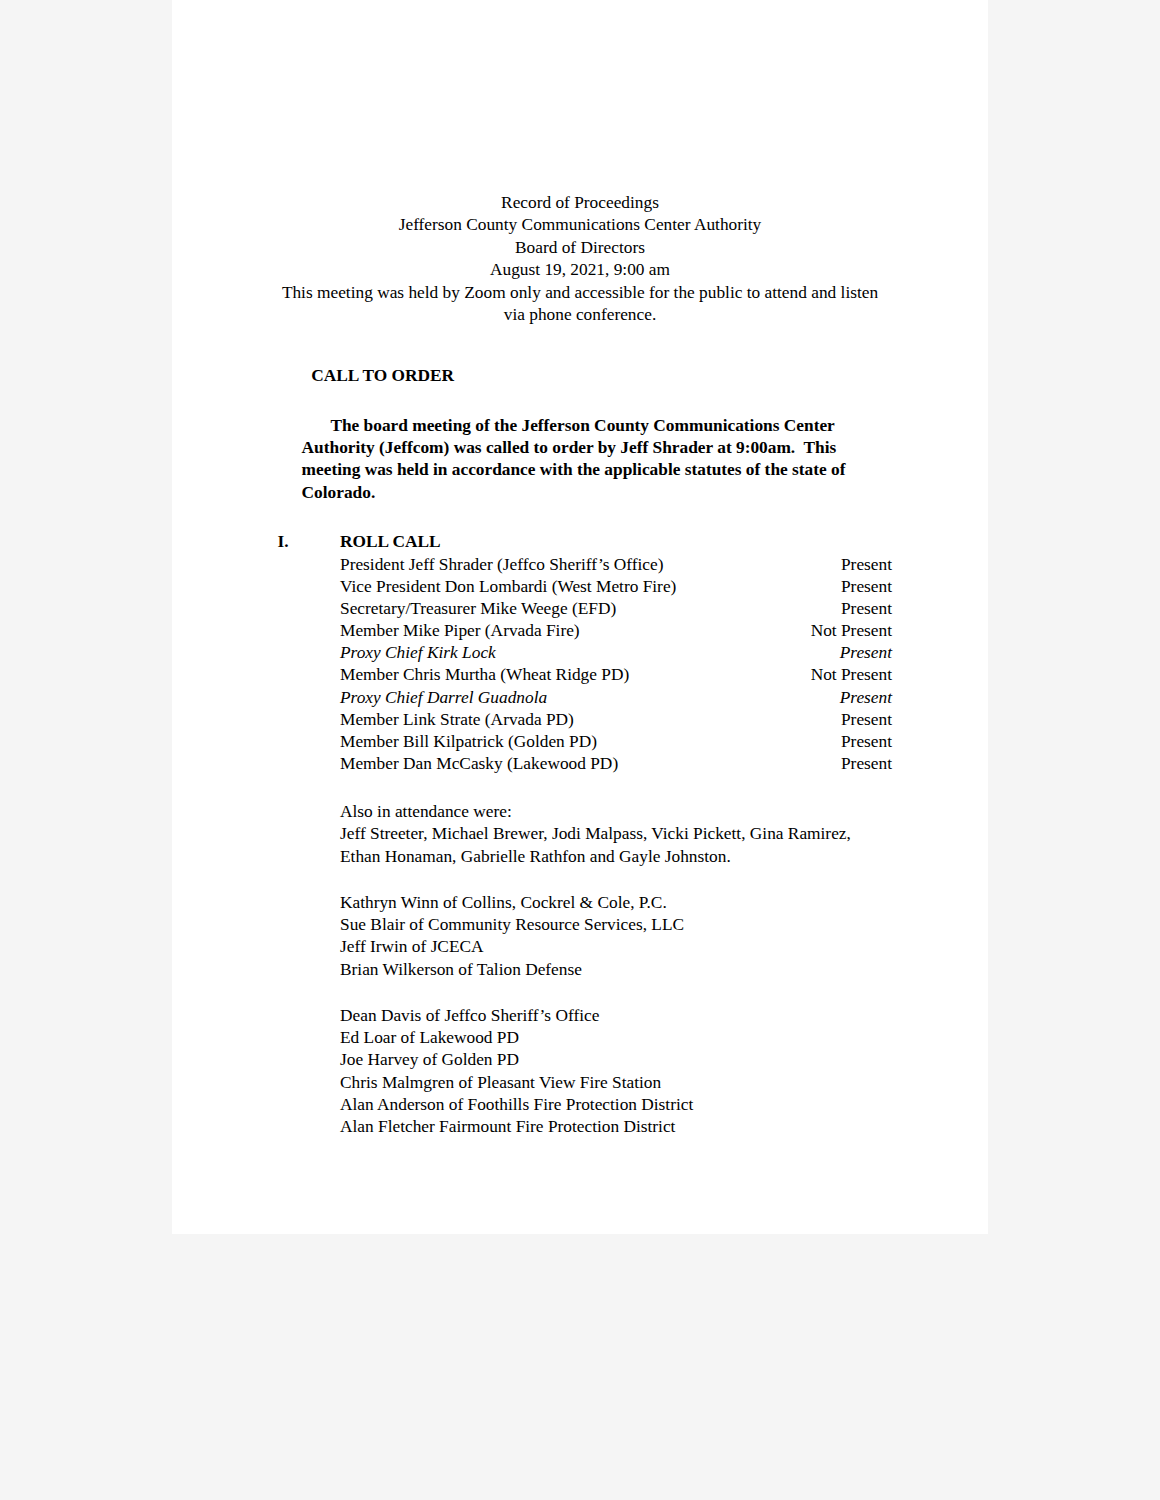Record of Proceedings
Jefferson County Communications Center Authority
Board of Directors
August 19, 2021, 9:00 am
This meeting was held by Zoom only and accessible for the public to attend and listen
via phone conference.
CALL TO ORDER
The board meeting of the Jefferson County Communications Center Authority (Jeffcom) was called to order by Jeff Shrader at 9:00am. This meeting was held in accordance with the applicable statutes of the state of Colorado.
I.
ROLL CALL
| President Jeff Shrader (Jeffco Sheriff’s Office) | Present |
| Vice President Don Lombardi (West Metro Fire) | Present |
| Secretary/Treasurer Mike Weege (EFD) | Present |
| Member Mike Piper (Arvada Fire) | Not Present |
| Proxy Chief Kirk Lock | Present |
| Member Chris Murtha (Wheat Ridge PD) | Not Present |
| Proxy Chief Darrel Guadnola | Present |
| Member Link Strate (Arvada PD) | Present |
| Member Bill Kilpatrick (Golden PD) | Present |
| Member Dan McCasky (Lakewood PD) | Present |
Also in attendance were:
Jeff Streeter, Michael Brewer, Jodi Malpass, Vicki Pickett, Gina Ramirez, Ethan Honaman, Gabrielle Rathfon and Gayle Johnston.
Kathryn Winn of Collins, Cockrel & Cole, P.C.
Sue Blair of Community Resource Services, LLC
Jeff Irwin of JCECA
Brian Wilkerson of Talion Defense
Dean Davis of Jeffco Sheriff’s Office
Ed Loar of Lakewood PD
Joe Harvey of Golden PD
Chris Malmgren of Pleasant View Fire Station
Alan Anderson of Foothills Fire Protection District
Alan Fletcher Fairmount Fire Protection District